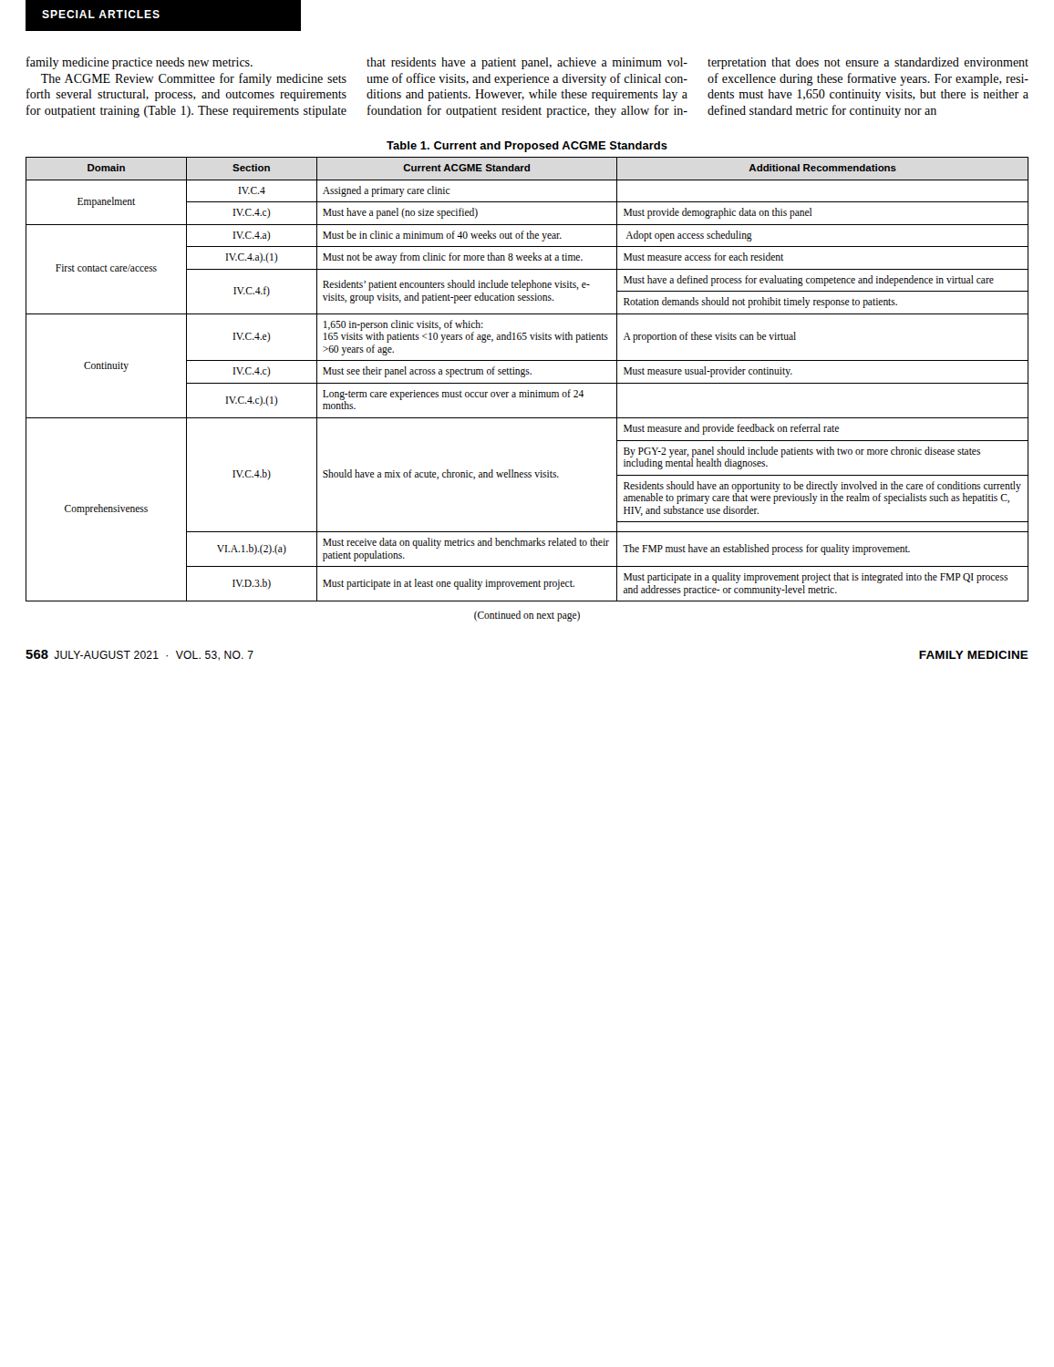SPECIAL ARTICLES
family medicine practice needs new metrics.
The ACGME Review Committee for family medicine sets forth several structural, process, and outcomes requirements for outpatient training (Table 1). These requirements stipulate that residents have a patient panel, achieve a minimum volume of office visits, and experience a diversity of clinical conditions and patients. However, while these requirements lay a foundation for outpatient resident practice, they allow for interpretation that does not ensure a standardized environment of excellence during these formative years. For example, residents must have 1,650 continuity visits, but there is neither a defined standard metric for continuity nor an
Table 1. Current and Proposed ACGME Standards
| Domain | Section | Current ACGME Standard | Additional Recommendations |
| --- | --- | --- | --- |
| Empanelment | IV.C.4 | Assigned a primary care clinic | |
| IV.C.4.c) | Must have a panel (no size specified) | Must provide demographic data on this panel |
| First contact care/access | IV.C.4.a) | Must be in clinic a minimum of 40 weeks out of the year. | Adopt open access scheduling |
| IV.C.4.a).(1) | Must not be away from clinic for more than 8 weeks at a time. | Must measure access for each resident |
| IV.C.4.f) | Residents’ patient encounters should include telephone visits, e-visits, group visits, and patient-peer education sessions. | Must have a defined process for evaluating competence and independence in virtual care |
| Rotation demands should not prohibit timely response to patients. |
| Continuity | IV.C.4.e) | 1,650 in-person clinic visits, of which: 165 visits with patients <10 years of age, and165 visits with patients >60 years of age. | A proportion of these visits can be virtual |
| IV.C.4.c) | Must see their panel across a spectrum of settings. | Must measure usual-provider continuity. |
| IV.C.4.c).(1) | Long-term care experiences must occur over a minimum of 24 months. | |
| Comprehensiveness | IV.C.4.b) | Should have a mix of acute, chronic, and wellness visits. | Must measure and provide feedback on referral rate |
| By PGY-2 year, panel should include patients with two or more chronic disease states including mental health diagnoses. |
| Residents should have an opportunity to be directly involved in the care of conditions currently amenable to primary care that were previously in the realm of specialists such as hepatitis C, HIV, and substance use disorder. |
| VI.A.1.b).(2).(a) | Must receive data on quality metrics and benchmarks related to their patient populations. | The FMP must have an established process for quality improvement. |
| IV.D.3.b) | Must participate in at least one quality improvement project. | Must participate in a quality improvement project that is integrated into the FMP QI process and addresses practice- or community-level metric. |
(Continued on next page)
568 JULY-AUGUST 2021 · VOL. 53, NO. 7
FAMILY MEDICINE